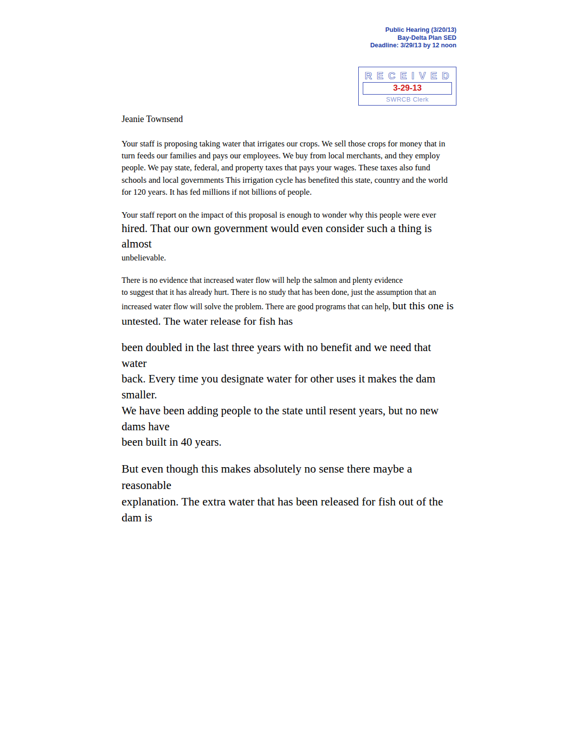Public Hearing (3/20/13)
Bay-Delta Plan SED
Deadline: 3/29/13 by 12 noon
R E C E I V E D
3-29-13
SWRCB Clerk
Jeanie Townsend
Your staff is proposing taking water that irrigates our crops. We sell those crops for money that in turn feeds our families and pays our employees. We buy from local merchants, and they employ people. We pay state, federal, and property taxes that pays your wages. These taxes also fund schools and local governments This irrigation cycle has benefited this state, country and the world for 120 years. It has fed millions if not billions of people.
Your staff report on the impact of this proposal is enough to wonder why this people were ever hired. That our own government would even consider such a thing is almost
unbelievable.
There is no evidence that increased water flow will help the salmon and plenty evidence
to suggest that it has already hurt. There is no study that has been done, just the assumption that an increased water flow will solve the problem. There are good programs that can help, but this one is untested. The water release for fish has
been doubled in the last three years with no benefit and we need that water
back. Every time you designate water for other uses it makes the dam smaller.
We have been adding people to the state until resent years, but no new dams have
been built in 40 years.
But even though this makes absolutely no sense there maybe a reasonable
explanation. The extra water that has been released for fish out of the dam is